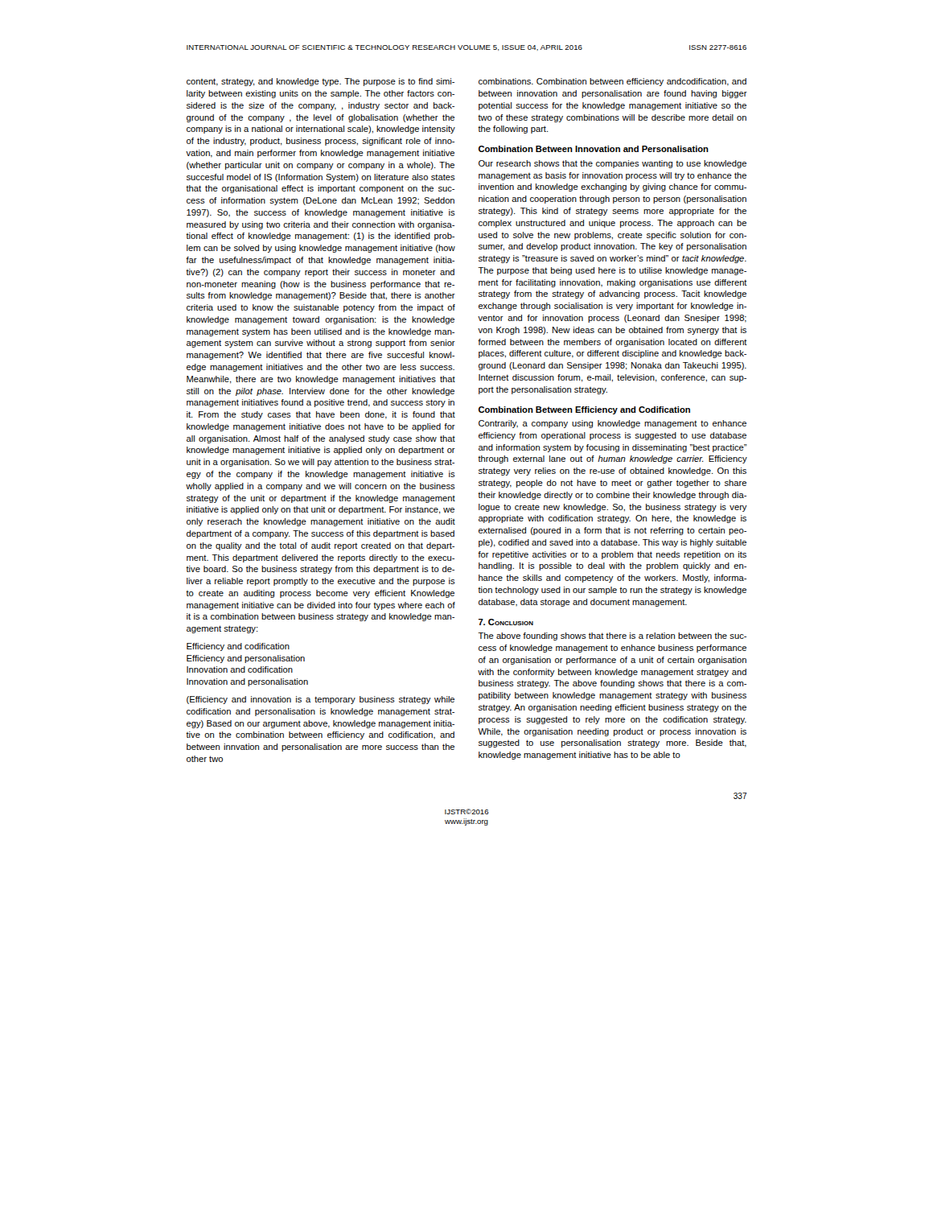INTERNATIONAL JOURNAL OF SCIENTIFIC & TECHNOLOGY RESEARCH VOLUME 5, ISSUE 04, APRIL 2016 ISSN 2277-8616
content, strategy, and knowledge type. The purpose is to find similarity between existing units on the sample. The other factors considered is the size of the company, , industry sector and background of the company , the level of globalisation (whether the company is in a national or international scale), knowledge intensity of the industry, product, business process, significant role of innovation, and main performer from knowledge management initiative (whether particular unit on company or company in a whole). The succesful model of IS (Information System) on literature also states that the organisational effect is important component on the success of information system (DeLone dan McLean 1992; Seddon 1997). So, the success of knowledge management initiative is measured by using two criteria and their connection with organisational effect of knowledge management: (1) is the identified problem can be solved by using knowledge management initiative (how far the usefulness/impact of that knowledge management initiative?) (2) can the company report their success in moneter and non-moneter meaning (how is the business performance that results from knowledge management)? Beside that, there is another criteria used to know the suistanable potency from the impact of knowledge management toward organisation: is the knowledge management system has been utilised and is the knowledge management system can survive without a strong support from senior management? We identified that there are five succesful knowledge management initiatives and the other two are less success. Meanwhile, there are two knowledge management initiatives that still on the pilot phase. Interview done for the other knowledge management initiatives found a positive trend, and success story in it. From the study cases that have been done, it is found that knowledge management initiative does not have to be applied for all organisation. Almost half of the analysed study case show that knowledge management initiative is applied only on department or unit in a organisation. So we will pay attention to the business strategy of the company if the knowledge management initiative is wholly applied in a company and we will concern on the business strategy of the unit or department if the knowledge management initiative is applied only on that unit or department. For instance, we only reserach the knowledge management initiative on the audit department of a company. The success of this department is based on the quality and the total of audit report created on that department. This department delivered the reports directly to the executive board. So the business strategy from this department is to deliver a reliable report promptly to the executive and the purpose is to create an auditing process become very efficient Knowledge management initiative can be divided into four types where each of it is a combination between business strategy and knowledge management strategy:
Efficiency and codification
Efficiency and personalisation
Innovation and codification
Innovation and personalisation
(Efficiency and innovation is a temporary business strategy while codification and personalisation is knowledge management strategy) Based on our argument above, knowledge management initiative on the combination between efficiency and codification, and between innvation and personalisation are more success than the other two
combinations. Combination between efficiency andcodification, and between innovation and personalisation are found having bigger potential success for the knowledge management initiative so the two of these strategy combinations will be describe more detail on the following part.
Combination Between Innovation and Personalisation
Our research shows that the companies wanting to use knowledge management as basis for innovation process will try to enhance the invention and knowledge exchanging by giving chance for communication and cooperation through person to person (personalisation strategy). This kind of strategy seems more appropriate for the complex unstructured and unique process. The approach can be used to solve the new problems, create specific solution for consumer, and develop product innovation. The key of personalisation strategy is ”treasure is saved on worker’s mind” or tacit knowledge. The purpose that being used here is to utilise knowledge management for facilitating innovation, making organisations use different strategy from the strategy of advancing process. Tacit knowledge exchange through socialisation is very important for knowledge inventor and for innovation process (Leonard dan Snesiper 1998; von Krogh 1998). New ideas can be obtained from synergy that is formed between the members of organisation located on different places, different culture, or different discipline and knowledge background (Leonard dan Sensiper 1998; Nonaka dan Takeuchi 1995). Internet discussion forum, e-mail, television, conference, can support the personalisation strategy.
Combination Between Efficiency and Codification
Contrarily, a company using knowledge management to enhance efficiency from operational process is suggested to use database and information system by focusing in disseminating ”best practice” through external lane out of human knowledge carrier. Efficiency strategy very relies on the re-use of obtained knowledge. On this strategy, people do not have to meet or gather together to share their knowledge directly or to combine their knowledge through dialogue to create new knowledge. So, the business strategy is very appropriate with codification strategy. On here, the knowledge is externalised (poured in a form that is not referring to certain people), codified and saved into a database. This way is highly suitable for repetitive activities or to a problem that needs repetition on its handling. It is possible to deal with the problem quickly and enhance the skills and competency of the workers. Mostly, information technology used in our sample to run the strategy is knowledge database, data storage and document management.
7. Conclusion
The above founding shows that there is a relation between the success of knowledge management to enhance business performance of an organisation or performance of a unit of certain organisation with the conformity between knowledge management stratgey and business strategy. The above founding shows that there is a compatibility between knowledge management strategy with business stratgey. An organisation needing efficient business strategy on the process is suggested to rely more on the codification strategy. While, the organisation needing product or process innovation is suggested to use personalisation strategy more. Beside that, knowledge management initiative has to be able to
IJSTR©2016
www.ijstr.org
337